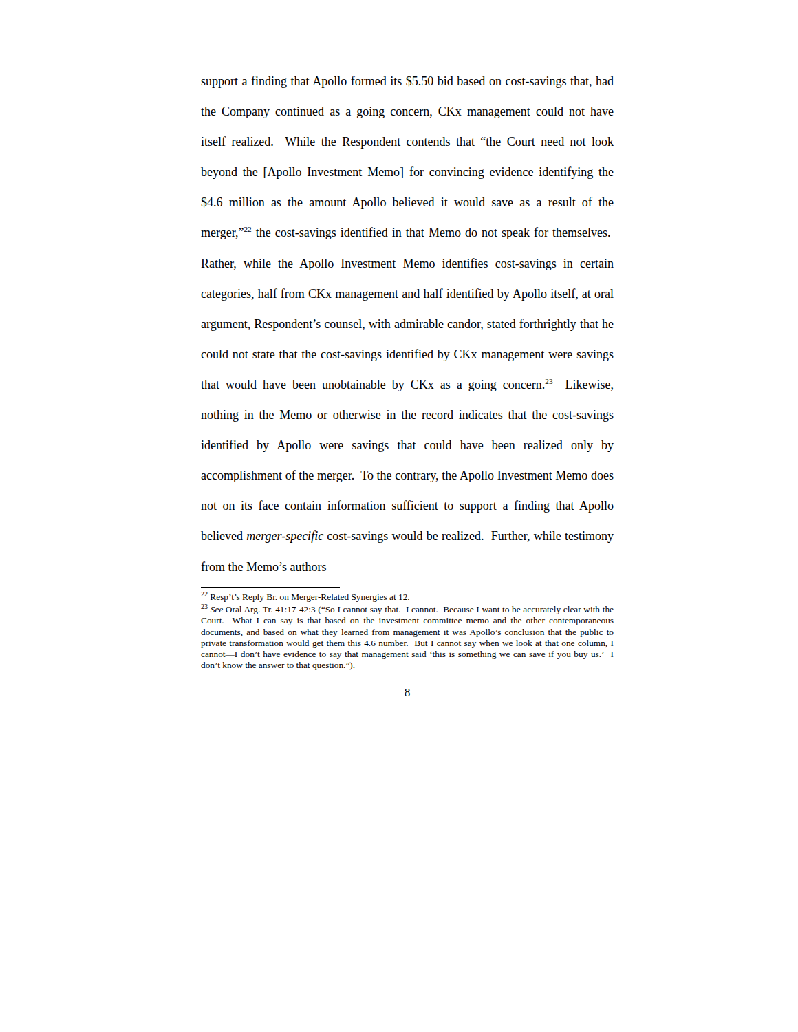support a finding that Apollo formed its $5.50 bid based on cost-savings that, had the Company continued as a going concern, CKx management could not have itself realized. While the Respondent contends that “the Court need not look beyond the [Apollo Investment Memo] for convincing evidence identifying the $4.6 million as the amount Apollo believed it would save as a result of the merger,”22 the cost-savings identified in that Memo do not speak for themselves. Rather, while the Apollo Investment Memo identifies cost-savings in certain categories, half from CKx management and half identified by Apollo itself, at oral argument, Respondent’s counsel, with admirable candor, stated forthrightly that he could not state that the cost-savings identified by CKx management were savings that would have been unobtainable by CKx as a going concern.23 Likewise, nothing in the Memo or otherwise in the record indicates that the cost-savings identified by Apollo were savings that could have been realized only by accomplishment of the merger. To the contrary, the Apollo Investment Memo does not on its face contain information sufficient to support a finding that Apollo believed merger-specific cost-savings would be realized. Further, while testimony from the Memo’s authors
22 Resp’t’s Reply Br. on Merger-Related Synergies at 12.
23 See Oral Arg. Tr. 41:17-42:3 (“So I cannot say that. I cannot. Because I want to be accurately clear with the Court. What I can say is that based on the investment committee memo and the other contemporaneous documents, and based on what they learned from management it was Apollo’s conclusion that the public to private transformation would get them this 4.6 number. But I cannot say when we look at that one column, I cannot—I don’t have evidence to say that management said ‘this is something we can save if you buy us.’ I don’t know the answer to that question.”).
8